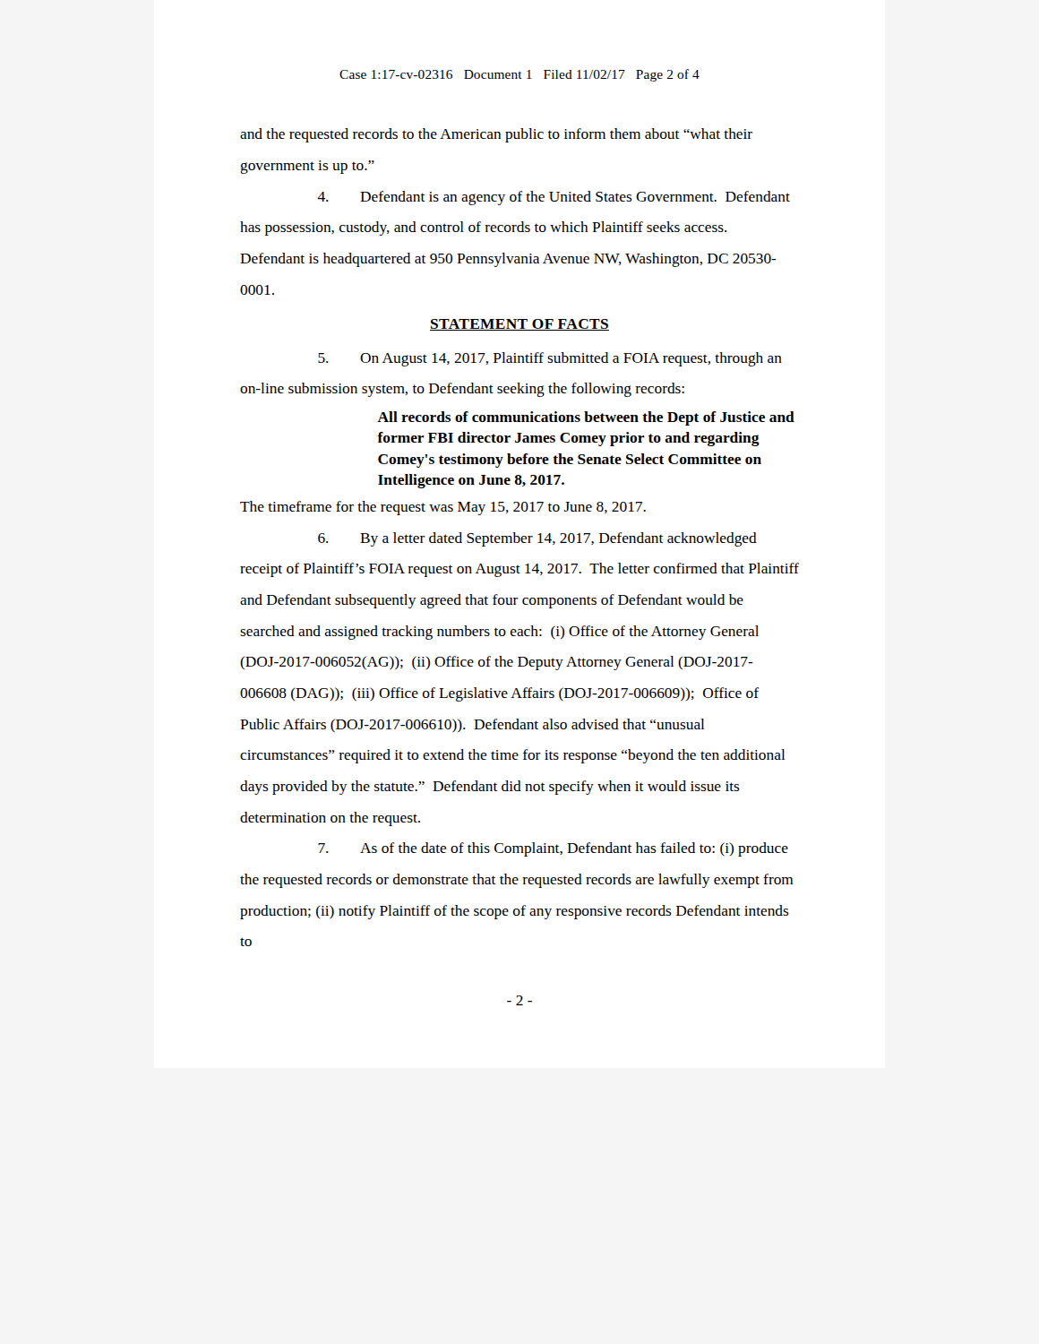Case 1:17-cv-02316 Document 1 Filed 11/02/17 Page 2 of 4
and the requested records to the American public to inform them about “what their government is up to.”
4. Defendant is an agency of the United States Government. Defendant has possession, custody, and control of records to which Plaintiff seeks access. Defendant is headquartered at 950 Pennsylvania Avenue NW, Washington, DC 20530-0001.
STATEMENT OF FACTS
5. On August 14, 2017, Plaintiff submitted a FOIA request, through an on-line submission system, to Defendant seeking the following records:
All records of communications between the Dept of Justice and former FBI director James Comey prior to and regarding Comey's testimony before the Senate Select Committee on Intelligence on June 8, 2017.
The timeframe for the request was May 15, 2017 to June 8, 2017.
6. By a letter dated September 14, 2017, Defendant acknowledged receipt of Plaintiff’s FOIA request on August 14, 2017. The letter confirmed that Plaintiff and Defendant subsequently agreed that four components of Defendant would be searched and assigned tracking numbers to each: (i) Office of the Attorney General (DOJ-2017-006052(AG)); (ii) Office of the Deputy Attorney General (DOJ-2017-006608 (DAG)); (iii) Office of Legislative Affairs (DOJ-2017-006609)); Office of Public Affairs (DOJ-2017-006610)). Defendant also advised that “unusual circumstances” required it to extend the time for its response “beyond the ten additional days provided by the statute.” Defendant did not specify when it would issue its determination on the request.
7. As of the date of this Complaint, Defendant has failed to: (i) produce the requested records or demonstrate that the requested records are lawfully exempt from production; (ii) notify Plaintiff of the scope of any responsive records Defendant intends to
- 2 -